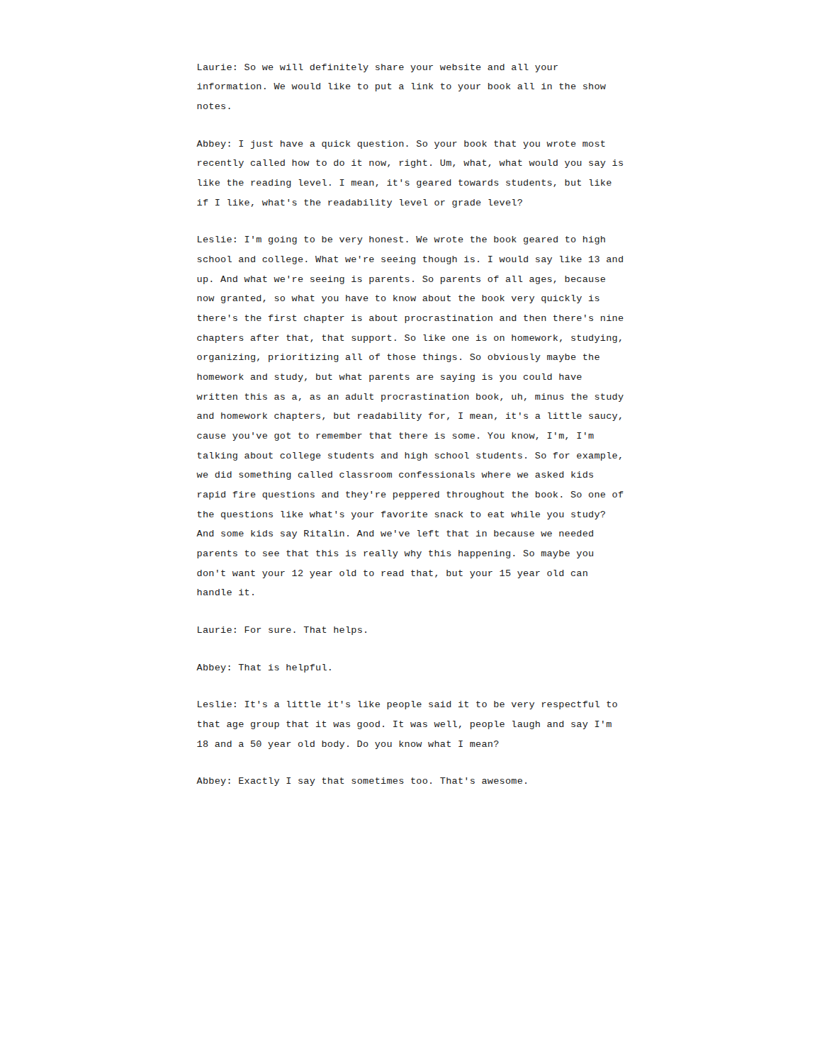Laurie: So we will definitely share your website and all your information. We would like to put a link to your book all in the show notes.
Abbey: I just have a quick question. So your book that you wrote most recently called how to do it now, right. Um, what, what would you say is like the reading level. I mean, it's geared towards students, but like if I like, what's the readability level or grade level?
Leslie: I'm going to be very honest. We wrote the book geared to high school and college. What we're seeing though is. I would say like 13 and up. And what we're seeing is parents. So parents of all ages, because now granted, so what you have to know about the book very quickly is there's the first chapter is about procrastination and then there's nine chapters after that, that support. So like one is on homework, studying, organizing, prioritizing all of those things. So obviously maybe the homework and study, but what parents are saying is you could have written this as a, as an adult procrastination book, uh, minus the study and homework chapters, but readability for, I mean, it's a little saucy, cause you've got to remember that there is some. You know, I'm, I'm talking about college students and high school students. So for example, we did something called classroom confessionals where we asked kids rapid fire questions and they're peppered throughout the book. So one of the questions like what's your favorite snack to eat while you study? And some kids say Ritalin. And we've left that in because we needed parents to see that this is really why this happening. So maybe you don't want your 12 year old to read that, but your 15 year old can handle it.
Laurie: For sure. That helps.
Abbey: That is helpful.
Leslie: It's a little it's like people said it to be very respectful to that age group that it was good. It was well, people laugh and say I'm 18 and a 50 year old body. Do you know what I mean?
Abbey: Exactly I say that sometimes too. That's awesome.